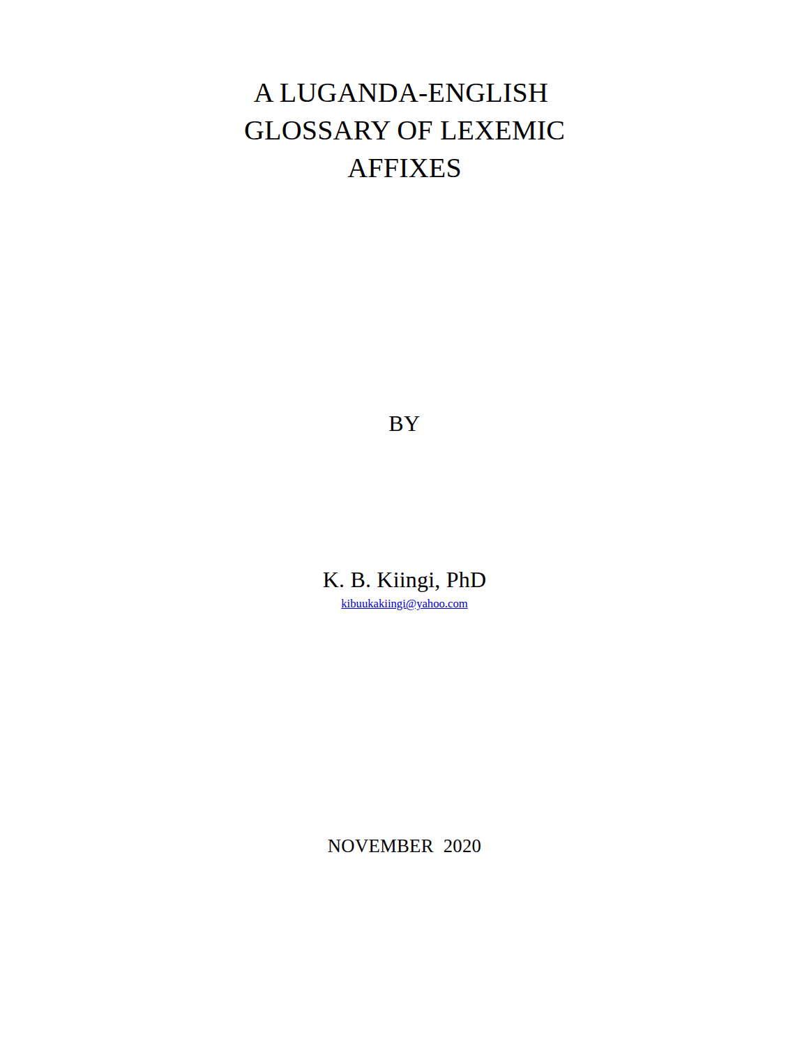A LUGANDA-ENGLISH GLOSSARY OF LEXEMIC AFFIXES
BY
K. B. Kiingi, PhD
kibuukakiingi@yahoo.com
NOVEMBER 2020